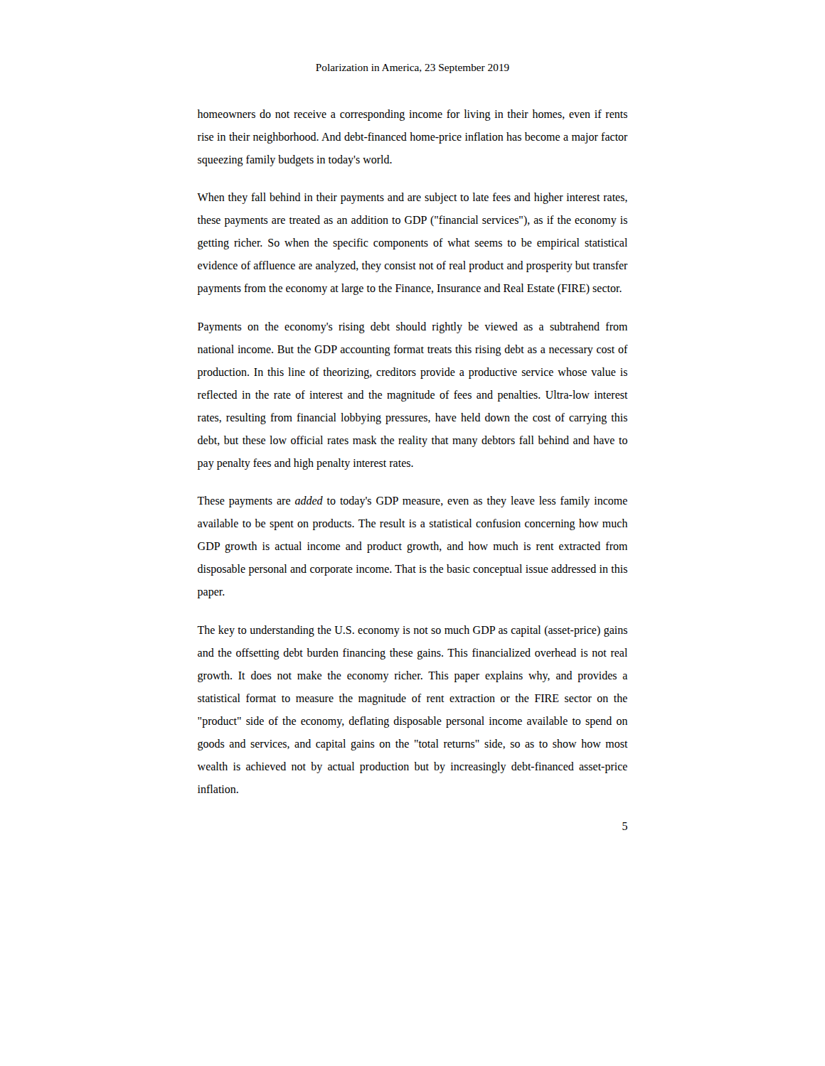Polarization in America, 23 September 2019
homeowners do not receive a corresponding income for living in their homes, even if rents rise in their neighborhood. And debt-financed home-price inflation has become a major factor squeezing family budgets in today's world.
When they fall behind in their payments and are subject to late fees and higher interest rates, these payments are treated as an addition to GDP ("financial services"), as if the economy is getting richer. So when the specific components of what seems to be empirical statistical evidence of affluence are analyzed, they consist not of real product and prosperity but transfer payments from the economy at large to the Finance, Insurance and Real Estate (FIRE) sector.
Payments on the economy's rising debt should rightly be viewed as a subtrahend from national income. But the GDP accounting format treats this rising debt as a necessary cost of production. In this line of theorizing, creditors provide a productive service whose value is reflected in the rate of interest and the magnitude of fees and penalties. Ultra-low interest rates, resulting from financial lobbying pressures, have held down the cost of carrying this debt, but these low official rates mask the reality that many debtors fall behind and have to pay penalty fees and high penalty interest rates.
These payments are added to today's GDP measure, even as they leave less family income available to be spent on products. The result is a statistical confusion concerning how much GDP growth is actual income and product growth, and how much is rent extracted from disposable personal and corporate income. That is the basic conceptual issue addressed in this paper.
The key to understanding the U.S. economy is not so much GDP as capital (asset-price) gains and the offsetting debt burden financing these gains. This financialized overhead is not real growth. It does not make the economy richer. This paper explains why, and provides a statistical format to measure the magnitude of rent extraction or the FIRE sector on the "product" side of the economy, deflating disposable personal income available to spend on goods and services, and capital gains on the "total returns" side, so as to show how most wealth is achieved not by actual production but by increasingly debt-financed asset-price inflation.
5